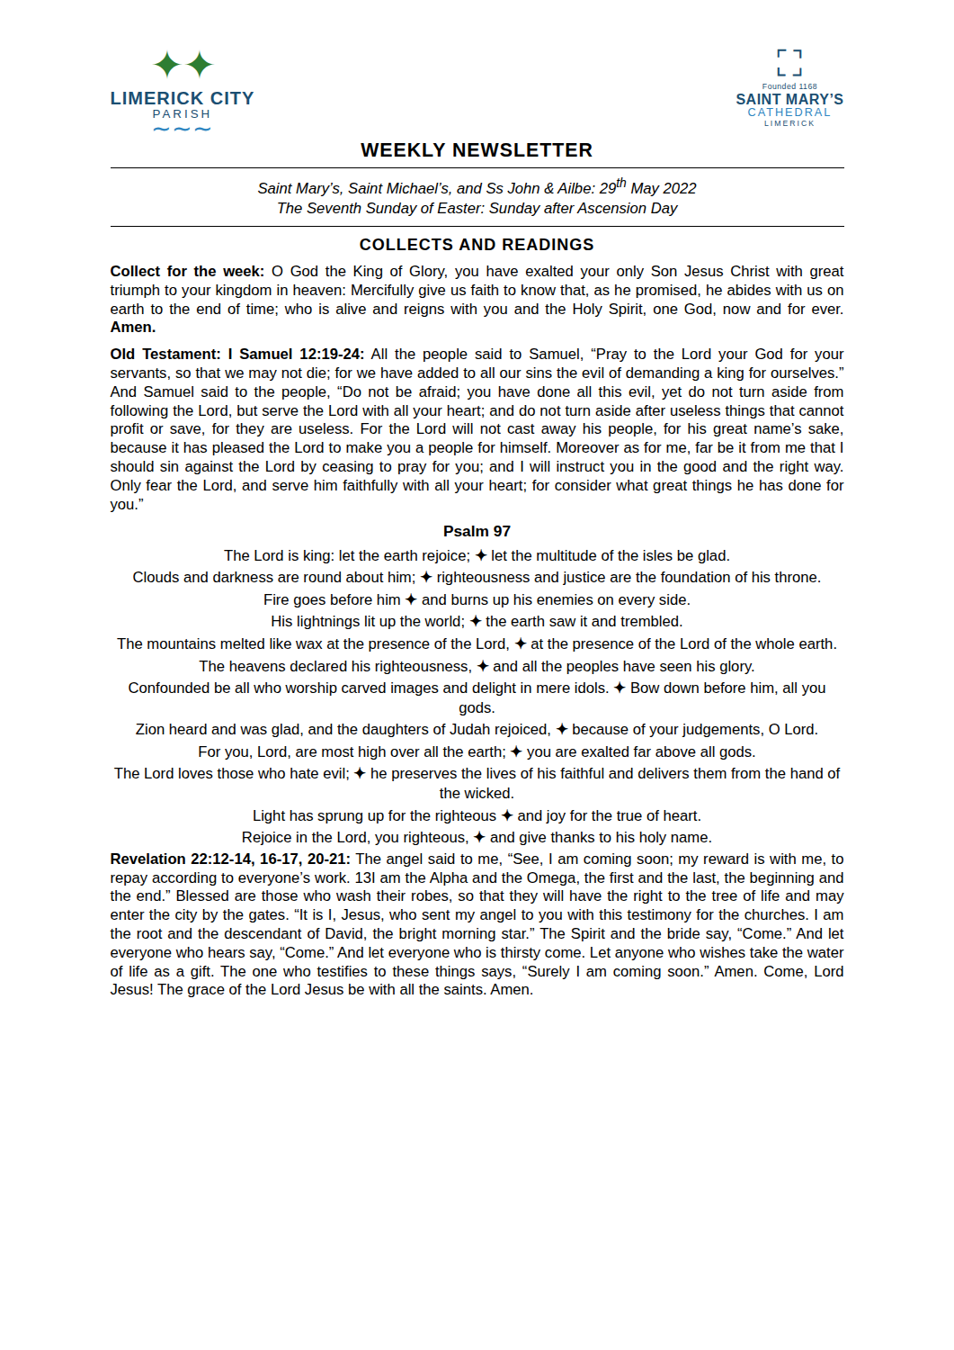✦✦
LIMERICK CITY
PARISH
∼∼∼
⛶
Founded 1168
SAINT MARY’S
CATHEDRAL
LIMERICK
WEEKLY NEWSLETTER
Saint Mary’s, Saint Michael’s, and Ss John & Ailbe: 29th May 2022
The Seventh Sunday of Easter: Sunday after Ascension Day
COLLECTS AND READINGS
Collect for the week: O God the King of Glory, you have exalted your only Son Jesus Christ with great triumph to your kingdom in heaven: Mercifully give us faith to know that, as he promised, he abides with us on earth to the end of time; who is alive and reigns with you and the Holy Spirit, one God, now and for ever. Amen.
Old Testament: I Samuel 12:19-24: All the people said to Samuel, “Pray to the Lord your God for your servants, so that we may not die; for we have added to all our sins the evil of demanding a king for ourselves.” And Samuel said to the people, “Do not be afraid; you have done all this evil, yet do not turn aside from following the Lord, but serve the Lord with all your heart; and do not turn aside after useless things that cannot profit or save, for they are useless. For the Lord will not cast away his people, for his great name’s sake, because it has pleased the Lord to make you a people for himself. Moreover as for me, far be it from me that I should sin against the Lord by ceasing to pray for you; and I will instruct you in the good and the right way. Only fear the Lord, and serve him faithfully with all your heart; for consider what great things he has done for you.”
Psalm 97
The Lord is king: let the earth rejoice; ✦ let the multitude of the isles be glad.
Clouds and darkness are round about him; ✦ righteousness and justice are the foundation of his throne.
Fire goes before him ✦ and burns up his enemies on every side.
His lightnings lit up the world; ✦ the earth saw it and trembled.
The mountains melted like wax at the presence of the Lord, ✦ at the presence of the Lord of the whole earth.
The heavens declared his righteousness, ✦ and all the peoples have seen his glory.
Confounded be all who worship carved images and delight in mere idols. ✦ Bow down before him, all you gods.
Zion heard and was glad, and the daughters of Judah rejoiced, ✦ because of your judgements, O Lord.
For you, Lord, are most high over all the earth; ✦ you are exalted far above all gods.
The Lord loves those who hate evil; ✦ he preserves the lives of his faithful and delivers them from the hand of the wicked.
Light has sprung up for the righteous ✦ and joy for the true of heart.
Rejoice in the Lord, you righteous, ✦ and give thanks to his holy name.
Revelation 22:12-14, 16-17, 20-21: The angel said to me, “See, I am coming soon; my reward is with me, to repay according to everyone’s work. 13I am the Alpha and the Omega, the first and the last, the beginning and the end.” Blessed are those who wash their robes, so that they will have the right to the tree of life and may enter the city by the gates. “It is I, Jesus, who sent my angel to you with this testimony for the churches. I am the root and the descendant of David, the bright morning star.” The Spirit and the bride say, “Come.” And let everyone who hears say, “Come.” And let everyone who is thirsty come. Let anyone who wishes take the water of life as a gift. The one who testifies to these things says, “Surely I am coming soon.” Amen. Come, Lord Jesus! The grace of the Lord Jesus be with all the saints. Amen.